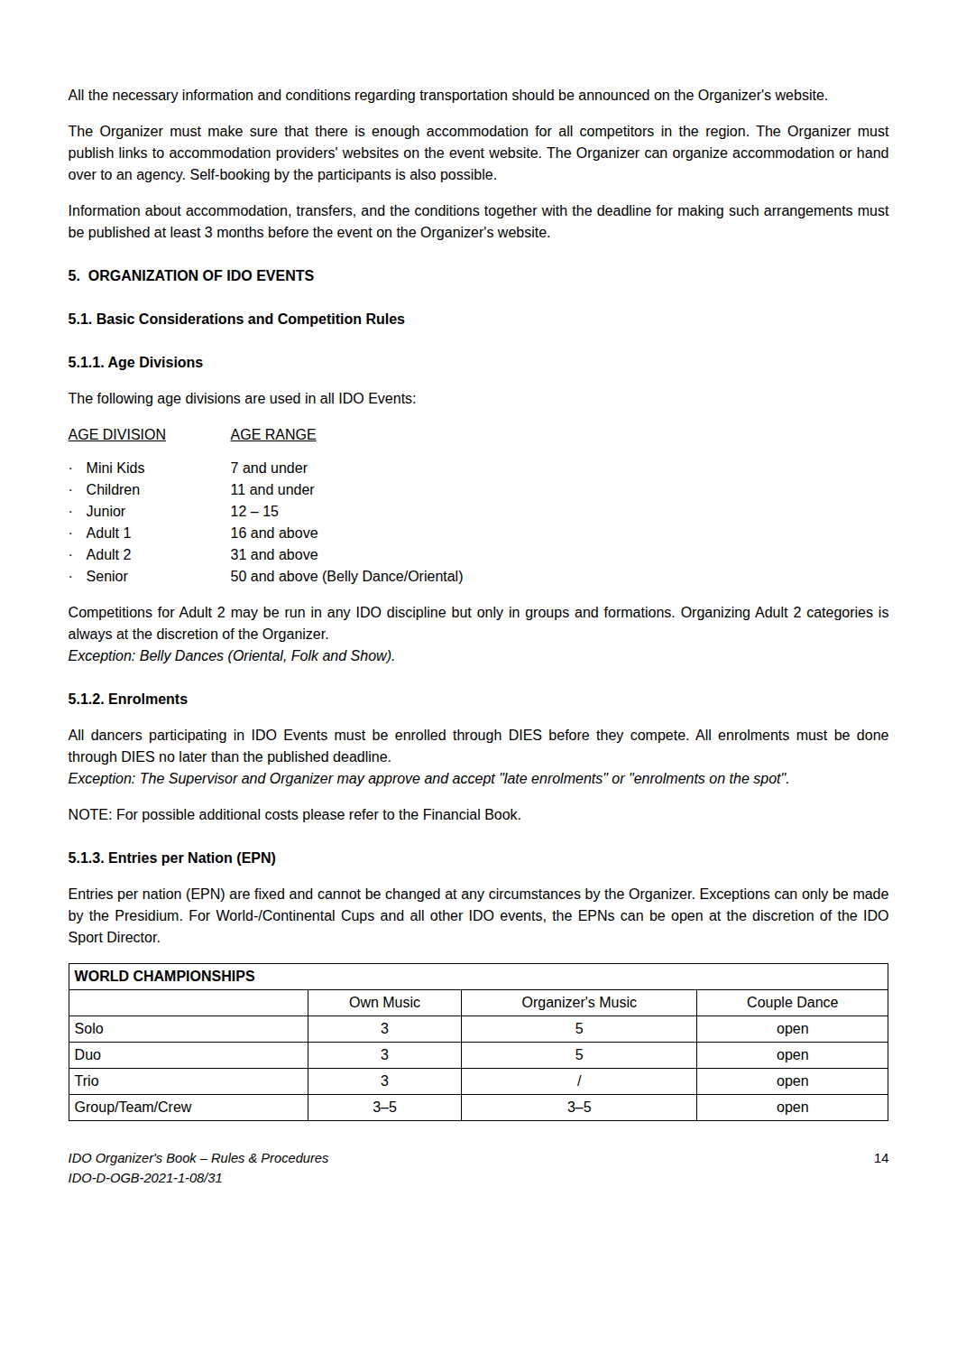All the necessary information and conditions regarding transportation should be announced on the Organizer's website.
The Organizer must make sure that there is enough accommodation for all competitors in the region. The Organizer must publish links to accommodation providers' websites on the event website. The Organizer can organize accommodation or hand over to an agency. Self-booking by the participants is also possible.
Information about accommodation, transfers, and the conditions together with the deadline for making such arrangements must be published at least 3 months before the event on the Organizer's website.
5. ORGANIZATION OF IDO EVENTS
5.1. Basic Considerations and Competition Rules
5.1.1. Age Divisions
The following age divisions are used in all IDO Events:
AGE DIVISION AGE RANGE
·Mini Kids7 and under
·Children11 and under
·Junior12 – 15
·Adult 116 and above
·Adult 231 and above
·Senior50 and above (Belly Dance/Oriental)
Competitions for Adult 2 may be run in any IDO discipline but only in groups and formations. Organizing Adult 2 categories is always at the discretion of the Organizer.
Exception: Belly Dances (Oriental, Folk and Show).
5.1.2. Enrolments
All dancers participating in IDO Events must be enrolled through DIES before they compete. All enrolments must be done through DIES no later than the published deadline.
Exception: The Supervisor and Organizer may approve and accept "late enrolments" or "enrolments on the spot".
NOTE: For possible additional costs please refer to the Financial Book.
5.1.3. Entries per Nation (EPN)
Entries per nation (EPN) are fixed and cannot be changed at any circumstances by the Organizer. Exceptions can only be made by the Presidium. For World-/Continental Cups and all other IDO events, the EPNs can be open at the discretion of the IDO Sport Director.
| WORLD CHAMPIONSHIPS |
| --- |
| | Own Music | Organizer's Music | Couple Dance |
| Solo | 3 | 5 | open |
| Duo | 3 | 5 | open |
| Trio | 3 | / | open |
| Group/Team/Crew | 3–5 | 3–5 | open |
IDO Organizer's Book – Rules & Procedures
IDO-D-OGB-2021-1-08/31
14